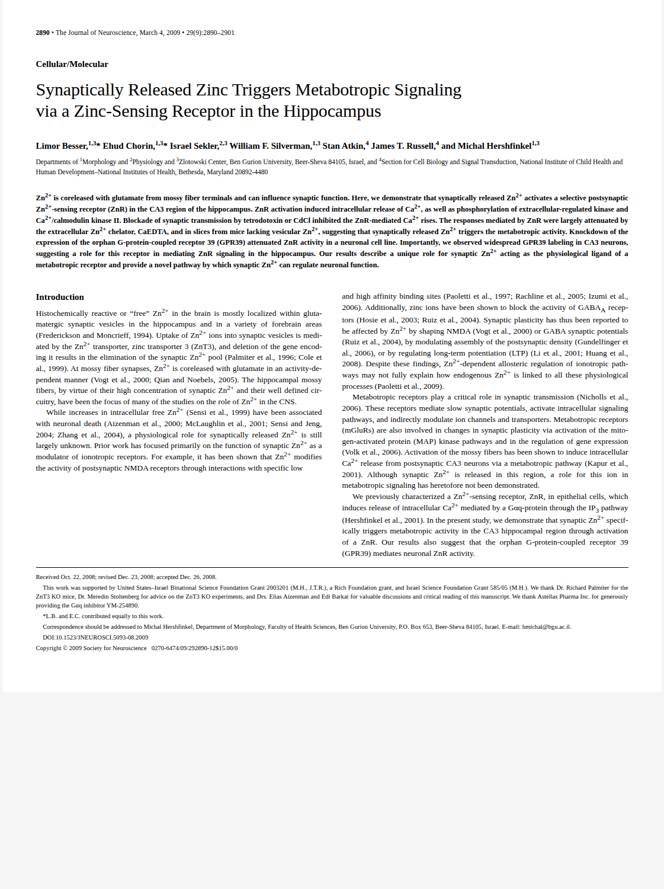2890 • The Journal of Neuroscience, March 4, 2009 • 29(9):2890–2901
Cellular/Molecular
Synaptically Released Zinc Triggers Metabotropic Signaling
via a Zinc-Sensing Receptor in the Hippocampus
Limor Besser,1,3* Ehud Chorin,1,3* Israel Sekler,2,3 William F. Silverman,1,3 Stan Atkin,4 James T. Russell,4 and Michal Hershfinkel1,3
Departments of 1Morphology and 2Physiology and 3Zlotowski Center, Ben Gurion University, Beer-Sheva 84105, Israel, and 4Section for Cell Biology and Signal Transduction, National Institute of Child Health and Human Development–National Institutes of Health, Bethesda, Maryland 20892-4480
Zn2+ is coreleased with glutamate from mossy fiber terminals and can influence synaptic function. Here, we demonstrate that synaptically released Zn2+ activates a selective postsynaptic Zn2+-sensing receptor (ZnR) in the CA3 region of the hippocampus. ZnR activation induced intracellular release of Ca2+, as well as phosphorylation of extracellular-regulated kinase and Ca2+/calmodulin kinase II. Blockade of synaptic transmission by tetrodotoxin or CdCl inhibited the ZnR-mediated Ca2+ rises. The responses mediated by ZnR were largely attenuated by the extracellular Zn2+ chelator, CaEDTA, and in slices from mice lacking vesicular Zn2+, suggesting that synaptically released Zn2+ triggers the metabotropic activity. Knockdown of the expression of the orphan G-protein-coupled receptor 39 (GPR39) attenuated ZnR activity in a neuronal cell line. Importantly, we observed widespread GPR39 labeling in CA3 neurons, suggesting a role for this receptor in mediating ZnR signaling in the hippocampus. Our results describe a unique role for synaptic Zn2+ acting as the physiological ligand of a metabotropic receptor and provide a novel pathway by which synaptic Zn2+ can regulate neuronal function.
Introduction
Histochemically reactive or “free” Zn2+ in the brain is mostly localized within glutamatergic synaptic vesicles in the hippocampus and in a variety of forebrain areas (Frederickson and Moncrieff, 1994). Uptake of Zn2+ ions into synaptic vesicles is mediated by the Zn2+ transporter, zinc transporter 3 (ZnT3), and deletion of the gene encoding it results in the elimination of the synaptic Zn2+ pool (Palmiter et al., 1996; Cole et al., 1999). At mossy fiber synapses, Zn2+ is coreleased with glutamate in an activity-dependent manner (Vogt et al., 2000; Qian and Noebels, 2005). The hippocampal mossy fibers, by virtue of their high concentration of synaptic Zn2+ and their well defined circuitry, have been the focus of many of the studies on the role of Zn2+ in the CNS.
While increases in intracellular free Zn2+ (Sensi et al., 1999) have been associated with neuronal death (Aizenman et al., 2000; McLaughlin et al., 2001; Sensi and Jeng, 2004; Zhang et al., 2004), a physiological role for synaptically released Zn2+ is still largely unknown. Prior work has focused primarily on the function of synaptic Zn2+ as a modulator of ionotropic receptors. For example, it has been shown that Zn2+ modifies the activity of postsynaptic NMDA receptors through interactions with specific low
and high affinity binding sites (Paoletti et al., 1997; Rachline et al., 2005; Izumi et al., 2006). Additionally, zinc ions have been shown to block the activity of GABAA receptors (Hosie et al., 2003; Ruiz et al., 2004). Synaptic plasticity has thus been reported to be affected by Zn2+ by shaping NMDA (Vogt et al., 2000) or GABA synaptic potentials (Ruiz et al., 2004), by modulating assembly of the postsynaptic density (Gundelfinger et al., 2006), or by regulating long-term potentiation (LTP) (Li et al., 2001; Huang et al., 2008). Despite these findings, Zn2+-dependent allosteric regulation of ionotropic pathways may not fully explain how endogenous Zn2+ is linked to all these physiological processes (Paoletti et al., 2009).
Metabotropic receptors play a critical role in synaptic transmission (Nicholls et al., 2006). These receptors mediate slow synaptic potentials, activate intracellular signaling pathways, and indirectly modulate ion channels and transporters. Metabotropic receptors (mGluRs) are also involved in changes in synaptic plasticity via activation of the mitogen-activated protein (MAP) kinase pathways and in the regulation of gene expression (Volk et al., 2006). Activation of the mossy fibers has been shown to induce intracellular Ca2+ release from postsynaptic CA3 neurons via a metabotropic pathway (Kapur et al., 2001). Although synaptic Zn2+ is released in this region, a role for this ion in metabotropic signaling has heretofore not been demonstrated.
We previously characterized a Zn2+-sensing receptor, ZnR, in epithelial cells, which induces release of intracellular Ca2+ mediated by a Gαq-protein through the IP3 pathway (Hershfinkel et al., 2001). In the present study, we demonstrate that synaptic Zn2+ specifically triggers metabotropic activity in the CA3 hippocampal region through activation of a ZnR. Our results also suggest that the orphan G-protein-coupled receptor 39 (GPR39) mediates neuronal ZnR activity.
Received Oct. 22, 2008; revised Dec. 23, 2008; accepted Dec. 26, 2008.
This work was supported by United States–Israel Binational Science Foundation Grant 2003201 (M.H., J.T.R.), a Rich Foundation grant, and Israel Science Foundation Grant 585/05 (M.H.). We thank Dr. Richard Palmiter for the ZnT3 KO mice, Dr. Meredin Stoltenberg for advice on the ZnT3 KO experiments, and Drs. Elias Aizenman and Edi Barkai for valuable discussions and critical reading of this manuscript. We thank Astellas Pharma Inc. for generously providing the Gαq inhibitor YM-254890.
*L.B. and E.C. contributed equally to this work.
Correspondence should be addressed to Michal Hershfinkel, Department of Morphology, Faculty of Health Sciences, Ben Gurion University, P.O. Box 653, Beer-Sheva 84105, Israel. E-mail: hmichal@bgu.ac.il.
DOI:10.1523/JNEUROSCI.5093-08.2009
Copyright © 2009 Society for Neuroscience 0270-6474/09/292890-12$15.00/0